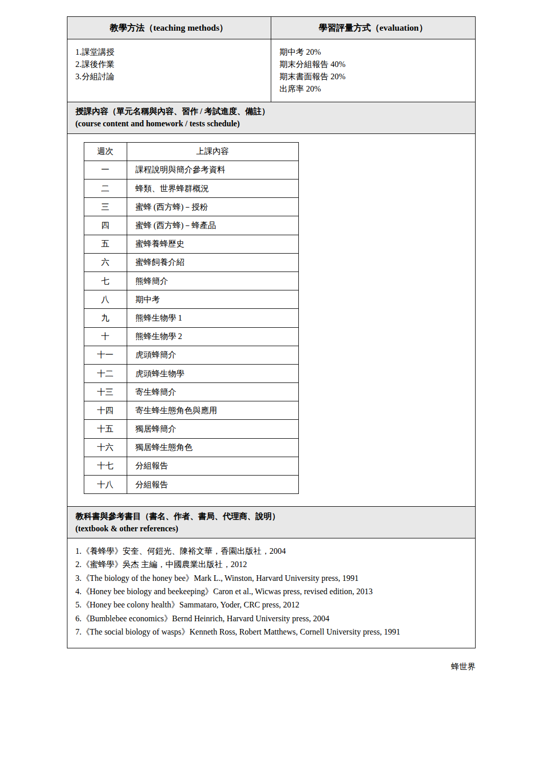| 教學方法（teaching methods） | 學習評量方式（evaluation） |
| --- | --- |
| 1.課堂講授 2.課後作業 3.分組討論 | 期中考 20% 期末分組報告 40% 期末書面報告 20% 出席率 20% |
授課內容（單元名稱與內容、習作 / 考試進度、備註）
(course content and homework / tests schedule)
| 週次 | 上課內容 |
| --- | --- |
| 一 | 課程說明與簡介參考資料 |
| 二 | 蜂類、世界蜂群概況 |
| 三 | 蜜蜂 (西方蜂)－授粉 |
| 四 | 蜜蜂 (西方蜂)－蜂產品 |
| 五 | 蜜蜂養蜂歷史 |
| 六 | 蜜蜂飼養介紹 |
| 七 | 熊蜂簡介 |
| 八 | 期中考 |
| 九 | 熊蜂生物學 1 |
| 十 | 熊蜂生物學 2 |
| 十一 | 虎頭蜂簡介 |
| 十二 | 虎頭蜂生物學 |
| 十三 | 寄生蜂簡介 |
| 十四 | 寄生蜂生態角色與應用 |
| 十五 | 獨居蜂簡介 |
| 十六 | 獨居蜂生態角色 |
| 十七 | 分組報告 |
| 十八 | 分組報告 |
教科書與參考書目（書名、作者、書局、代理商、說明）
(textbook & other references)
1.《養蜂學》安奎、何鎧光、陳裕文華，香園出版社，2004
2.《蜜蜂學》吳杰 主編，中國農業出版社，2012
3.《The biology of the honey bee》Mark L., Winston, Harvard University press, 1991
4.《Honey bee biology and beekeeping》Caron et al., Wicwas press, revised edition, 2013
5.《Honey bee colony health》Sammataro, Yoder, CRC press, 2012
6.《Bumblebee economics》Bernd Heinrich, Harvard University press, 2004
7.《The social biology of wasps》Kenneth Ross, Robert Matthews, Cornell University press, 1991
蜂世界